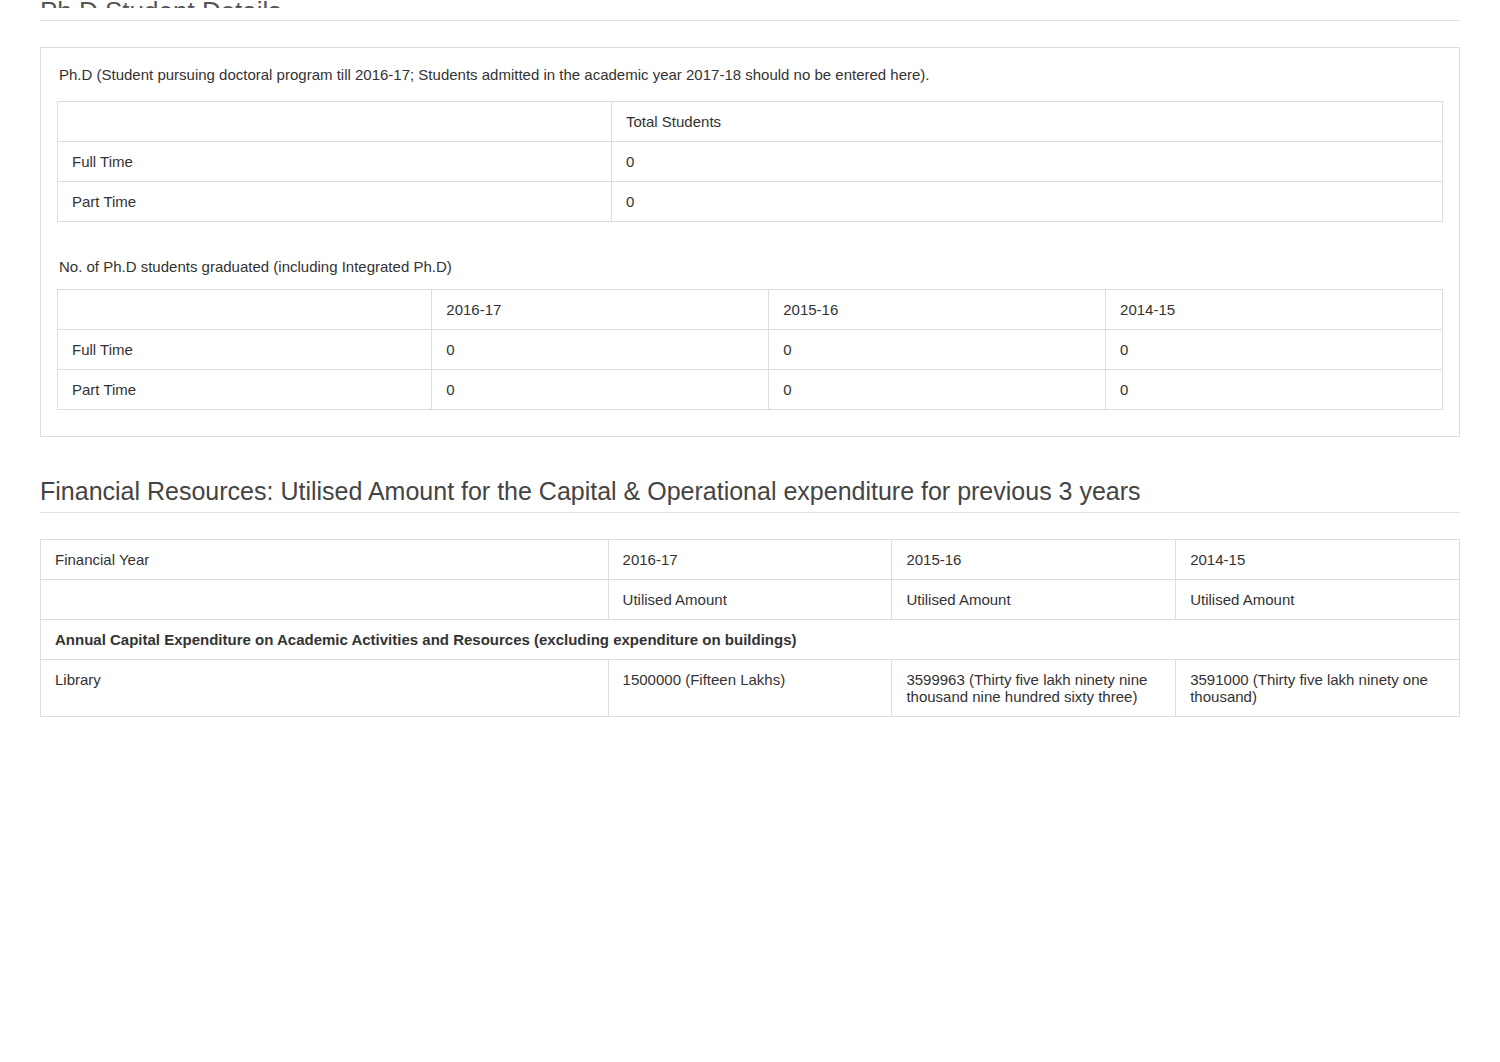Ph.D Student Details
Ph.D (Student pursuing doctoral program till 2016-17; Students admitted in the academic year 2017-18 should no be entered here).
| | Total Students |
| Full Time | 0 |
| Part Time | 0 |
No. of Ph.D students graduated (including Integrated Ph.D)
| | 2016-17 | 2015-16 | 2014-15 |
| Full Time | 0 | 0 | 0 |
| Part Time | 0 | 0 | 0 |
Financial Resources: Utilised Amount for the Capital & Operational expenditure for previous 3 years
| Financial Year | 2016-17 | 2015-16 | 2014-15 |
| | Utilised Amount | Utilised Amount | Utilised Amount |
| Annual Capital Expenditure on Academic Activities and Resources (excluding expenditure on buildings) |
| Library | 1500000 (Fifteen Lakhs) | 3599963 (Thirty five lakh ninety nine thousand nine hundred sixty three) | 3591000 (Thirty five lakh ninety one thousand) |